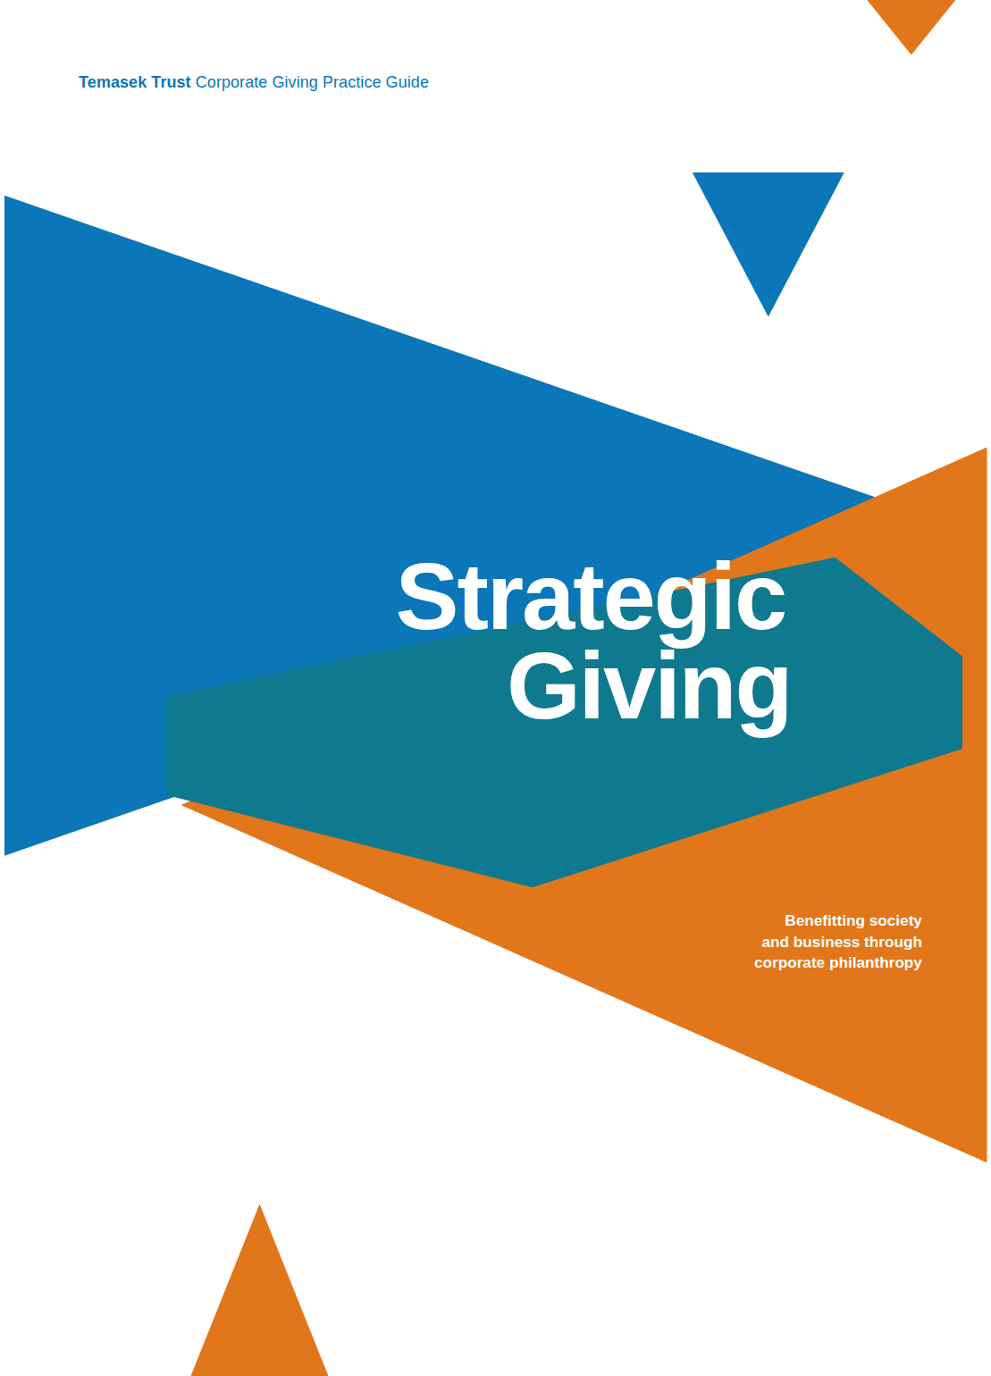Temasek Trust Corporate Giving Practice Guide
StrategicGiving
Benefitting society
and business through
corporate philanthropy